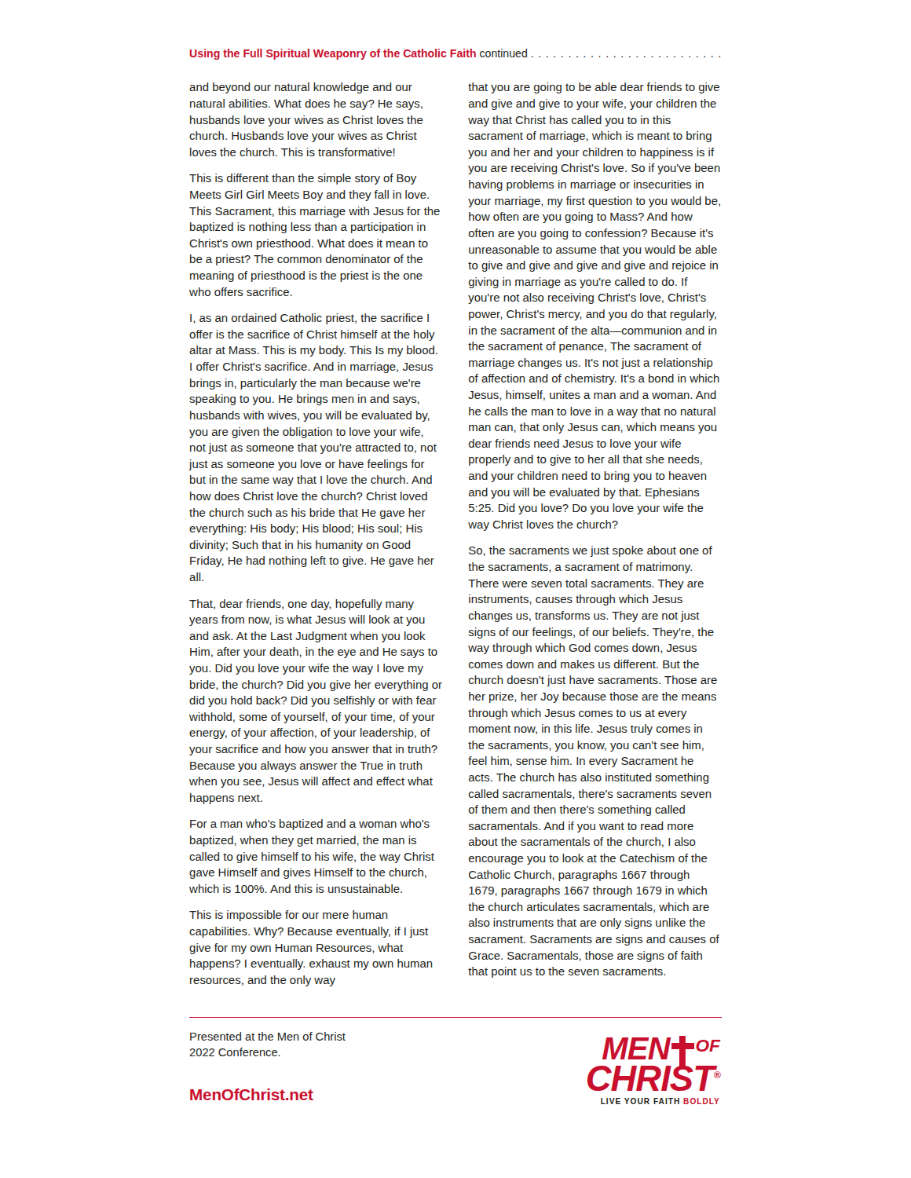Using the Full Spiritual Weaponry of the Catholic Faith continued . . . . . . . . . . . . . . . . . . . . . . . . . . . . . . . . . . . 4
and beyond our natural knowledge and our natural abilities. What does he say? He says, husbands love your wives as Christ loves the church. Husbands love your wives as Christ loves the church. This is transformative!
This is different than the simple story of Boy Meets Girl Girl Meets Boy and they fall in love. This Sacrament, this marriage with Jesus for the baptized is nothing less than a participation in Christ's own priesthood. What does it mean to be a priest? The common denominator of the meaning of priesthood is the priest is the one who offers sacrifice.
I, as an ordained Catholic priest, the sacrifice I offer is the sacrifice of Christ himself at the holy altar at Mass. This is my body. This Is my blood. I offer Christ's sacrifice. And in marriage, Jesus brings in, particularly the man because we're speaking to you. He brings men in and says, husbands with wives, you will be evaluated by, you are given the obligation to love your wife, not just as someone that you're attracted to, not just as someone you love or have feelings for but in the same way that I love the church. And how does Christ love the church? Christ loved the church such as his bride that He gave her everything: His body; His blood; His soul; His divinity; Such that in his humanity on Good Friday, He had nothing left to give. He gave her all.
That, dear friends, one day, hopefully many years from now, is what Jesus will look at you and ask. At the Last Judgment when you look Him, after your death, in the eye and He says to you. Did you love your wife the way I love my bride, the church? Did you give her everything or did you hold back? Did you selfishly or with fear withhold, some of yourself, of your time, of your energy, of your affection, of your leadership, of your sacrifice and how you answer that in truth? Because you always answer the True in truth when you see, Jesus will affect and effect what happens next.
For a man who's baptized and a woman who's baptized, when they get married, the man is called to give himself to his wife, the way Christ gave Himself and gives Himself to the church, which is 100%. And this is unsustainable.
This is impossible for our mere human capabilities. Why? Because eventually, if I just give for my own Human Resources, what happens? I eventually. exhaust my own human resources, and the only way
that you are going to be able dear friends to give and give and give to your wife, your children the way that Christ has called you to in this sacrament of marriage, which is meant to bring you and her and your children to happiness is if you are receiving Christ's love. So if you've been having problems in marriage or insecurities in your marriage, my first question to you would be, how often are you going to Mass? And how often are you going to confession? Because it's unreasonable to assume that you would be able to give and give and give and give and rejoice in giving in marriage as you're called to do. If you're not also receiving Christ's love, Christ's power, Christ's mercy, and you do that regularly, in the sacrament of the alta—communion and in the sacrament of penance, The sacrament of marriage changes us. It's not just a relationship of affection and of chemistry. It's a bond in which Jesus, himself, unites a man and a woman. And he calls the man to love in a way that no natural man can, that only Jesus can, which means you dear friends need Jesus to love your wife properly and to give to her all that she needs, and your children need to bring you to heaven and you will be evaluated by that. Ephesians 5:25. Did you love? Do you love your wife the way Christ loves the church?
So, the sacraments we just spoke about one of the sacraments, a sacrament of matrimony. There were seven total sacraments. They are instruments, causes through which Jesus changes us, transforms us. They are not just signs of our feelings, of our beliefs. They're, the way through which God comes down, Jesus comes down and makes us different. But the church doesn't just have sacraments. Those are her prize, her Joy because those are the means through which Jesus comes to us at every moment now, in this life. Jesus truly comes in the sacraments, you know, you can't see him, feel him, sense him. In every Sacrament he acts. The church has also instituted something called sacramentals, there's sacraments seven of them and then there's something called sacramentals. And if you want to read more about the sacramentals of the church, I also encourage you to look at the Catechism of the Catholic Church, paragraphs 1667 through 1679, paragraphs 1667 through 1679 in which the church articulates sacramentals, which are also instruments that are only signs unlike the sacrament. Sacraments are signs and causes of Grace. Sacramentals, those are signs of faith that point us to the seven sacraments.
Presented at the Men of Christ
2022 Conference.
MenOfChrist.net
MEN OF CHRIST® LIVE YOUR FAITH BOLDLY